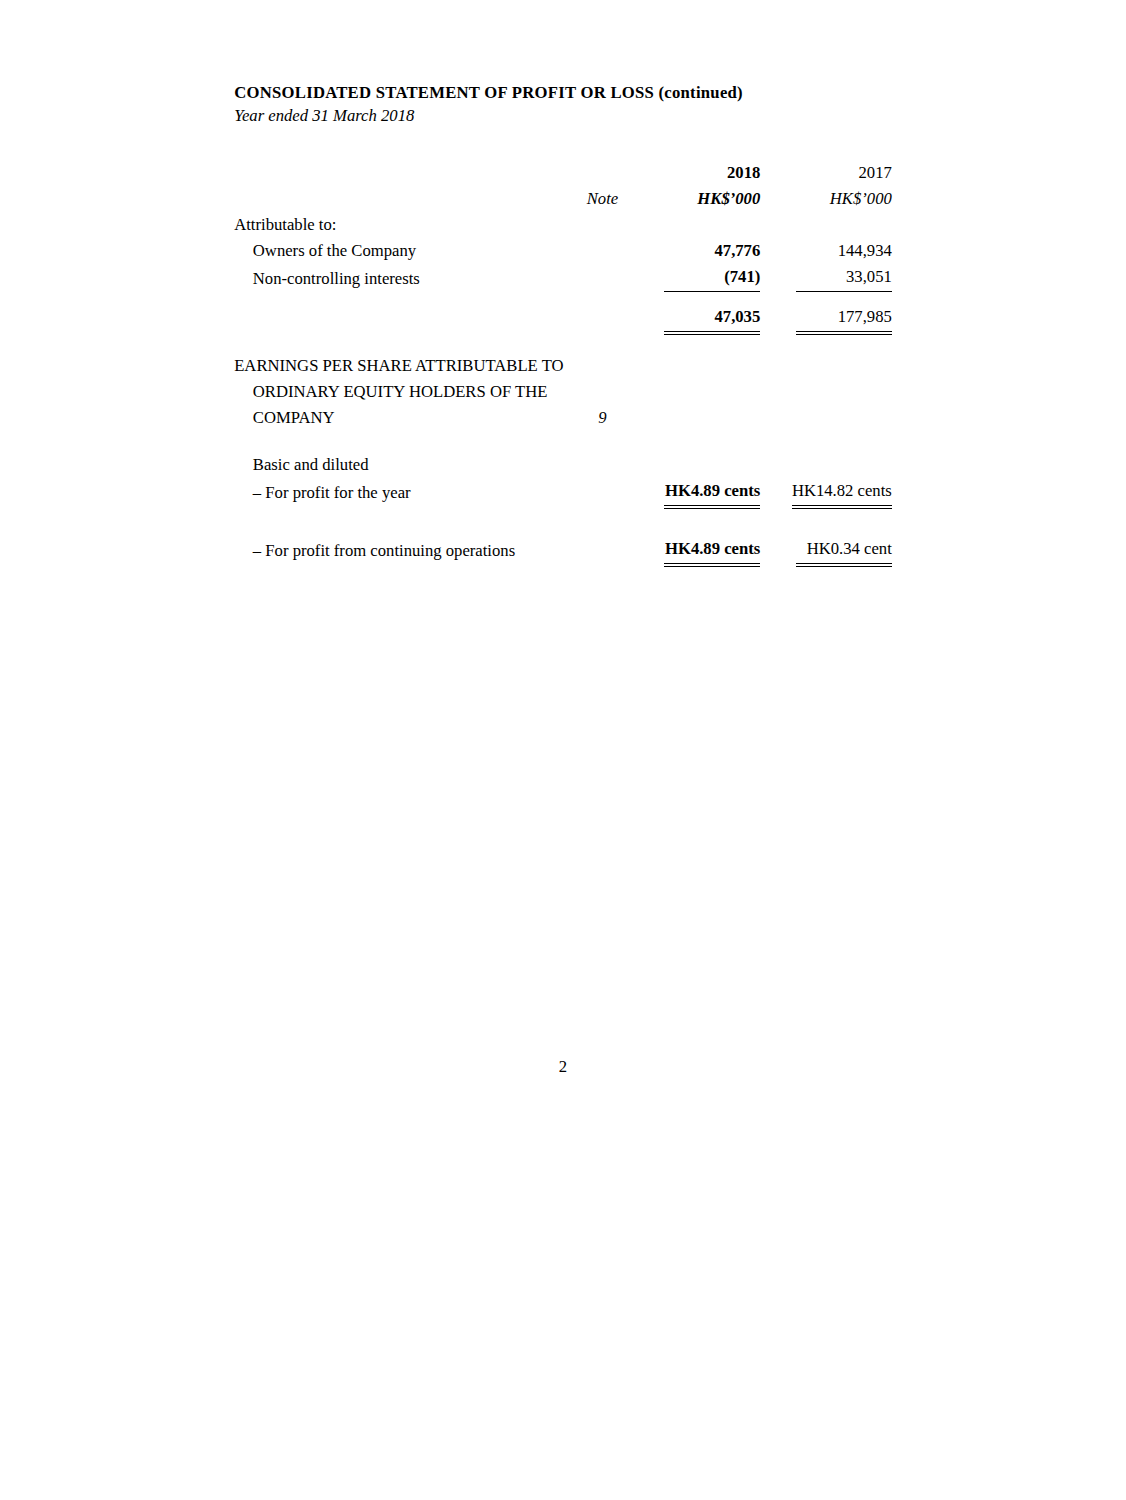CONSOLIDATED STATEMENT OF PROFIT OR LOSS (continued)
Year ended 31 March 2018
| | | 2018 | 2017 |
| | Note | HK$’000 | HK$’000 |
| Attributable to: | | | |
| Owners of the Company | | 47,776 | 144,934 |
| Non-controlling interests | | (741) | 33,051 |
| | | 47,035 | 177,985 |
| EARNINGS PER SHARE ATTRIBUTABLE TO | | | |
| ORDINARY EQUITY HOLDERS OF THE COMPANY | 9 | | |
| Basic and diluted | | | |
| – For profit for the year | | HK4.89 cents | HK14.82 cents |
| – For profit from continuing operations | | HK4.89 cents | HK0.34 cent |
2